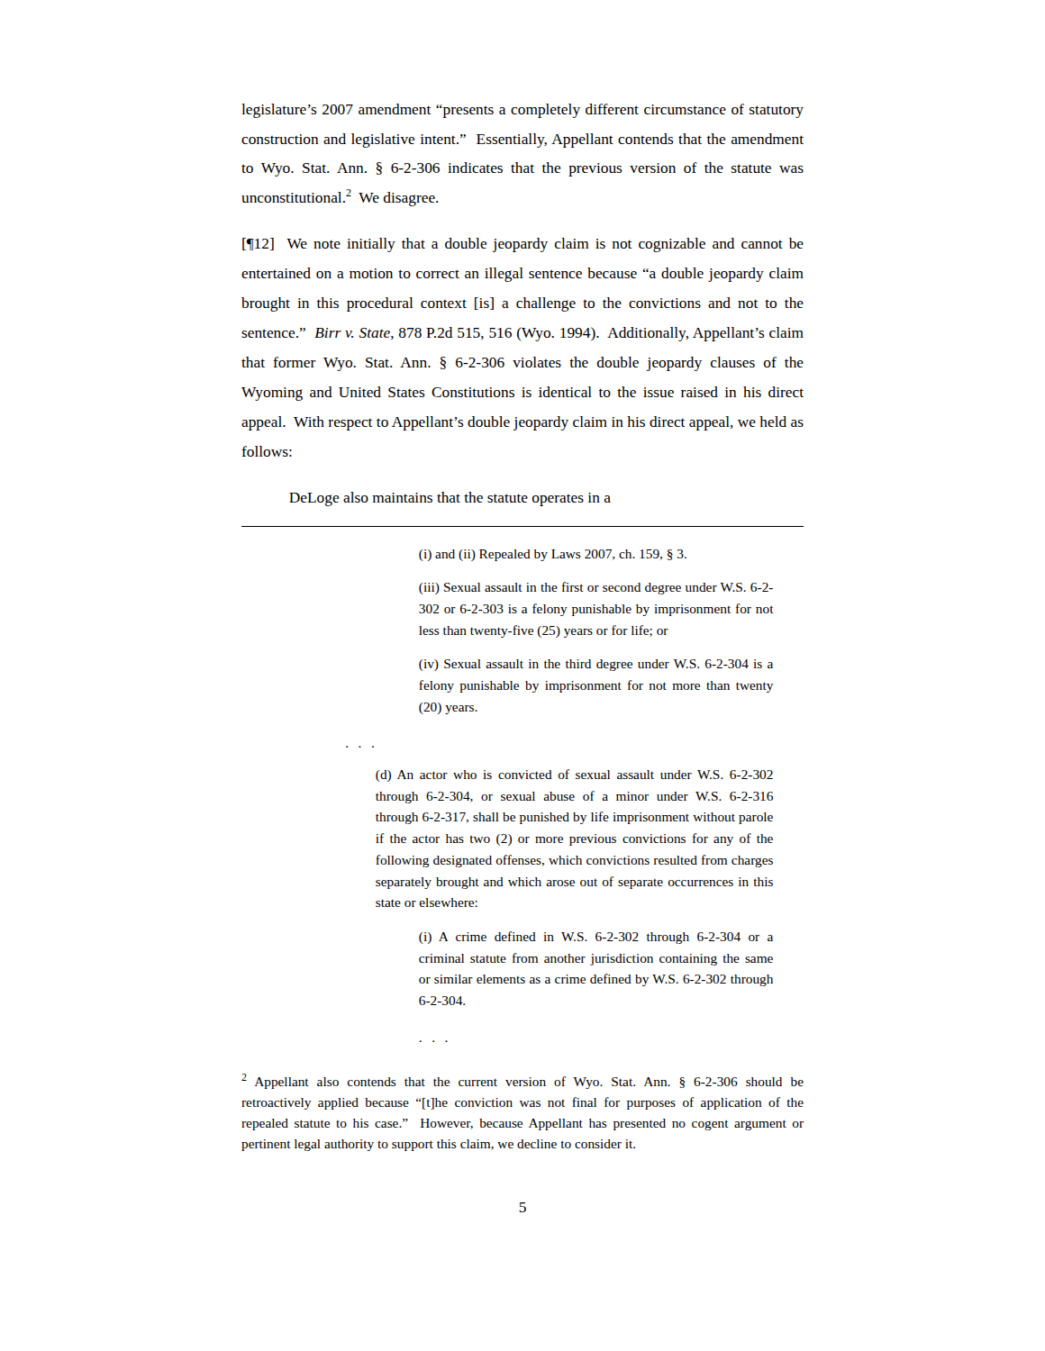legislature’s 2007 amendment “presents a completely different circumstance of statutory construction and legislative intent.” Essentially, Appellant contends that the amendment to Wyo. Stat. Ann. § 6-2-306 indicates that the previous version of the statute was unconstitutional.2 We disagree.
[¶12] We note initially that a double jeopardy claim is not cognizable and cannot be entertained on a motion to correct an illegal sentence because “a double jeopardy claim brought in this procedural context [is] a challenge to the convictions and not to the sentence.” Birr v. State, 878 P.2d 515, 516 (Wyo. 1994). Additionally, Appellant’s claim that former Wyo. Stat. Ann. § 6-2-306 violates the double jeopardy clauses of the Wyoming and United States Constitutions is identical to the issue raised in his direct appeal. With respect to Appellant’s double jeopardy claim in his direct appeal, we held as follows:
DeLoge also maintains that the statute operates in a
(i) and (ii) Repealed by Laws 2007, ch. 159, § 3.
(iii) Sexual assault in the first or second degree under W.S. 6-2-302 or 6-2-303 is a felony punishable by imprisonment for not less than twenty-five (25) years or for life; or
(iv) Sexual assault in the third degree under W.S. 6-2-304 is a felony punishable by imprisonment for not more than twenty (20) years.
. . .
(d) An actor who is convicted of sexual assault under W.S. 6-2-302 through 6-2-304, or sexual abuse of a minor under W.S. 6-2-316 through 6-2-317, shall be punished by life imprisonment without parole if the actor has two (2) or more previous convictions for any of the following designated offenses, which convictions resulted from charges separately brought and which arose out of separate occurrences in this state or elsewhere:
(i) A crime defined in W.S. 6-2-302 through 6-2-304 or a criminal statute from another jurisdiction containing the same or similar elements as a crime defined by W.S. 6-2-302 through 6-2-304.
. . .
2 Appellant also contends that the current version of Wyo. Stat. Ann. § 6-2-306 should be retroactively applied because “[t]he conviction was not final for purposes of application of the repealed statute to his case.” However, because Appellant has presented no cogent argument or pertinent legal authority to support this claim, we decline to consider it.
5